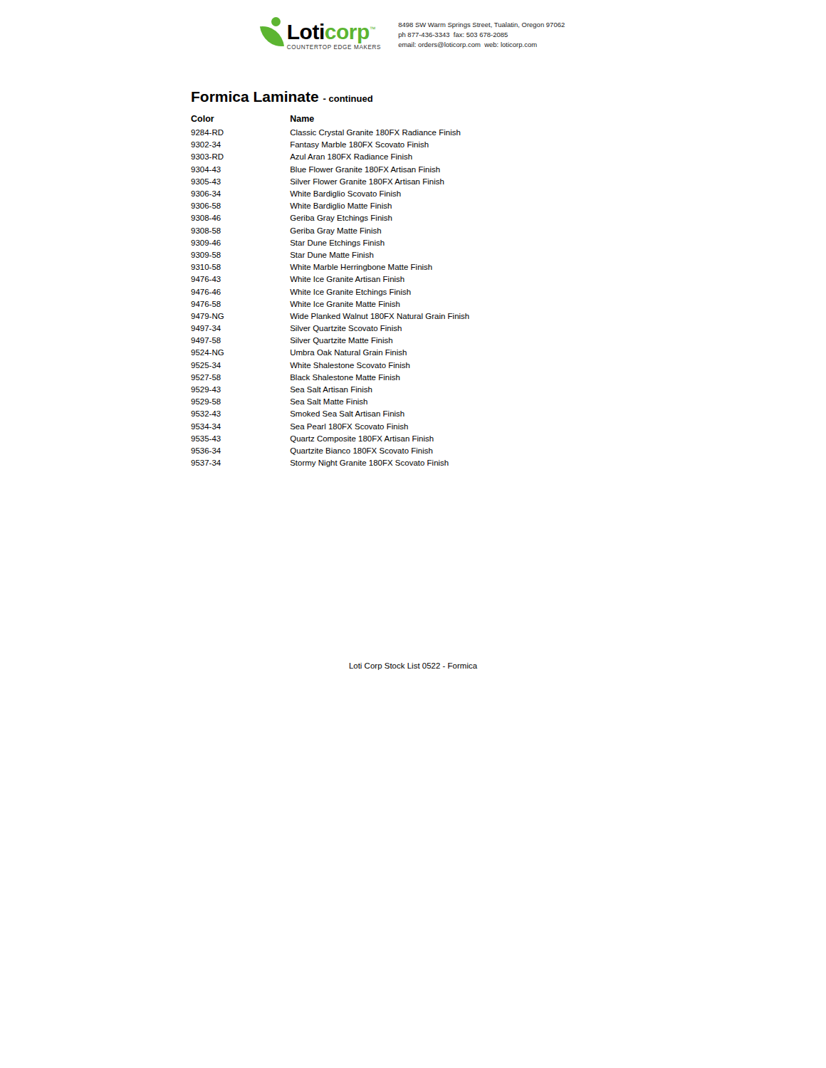Loti corp™
COUNTERTOP EDGE MAKERS
8498 SW Warm Springs Street, Tualatin, Oregon 97062
ph 877-436-3343 fax: 503 678-2085
email: orders@loticorp.com web: loticorp.com
Formica Laminate - continued
| Color | Name |
| --- | --- |
| 9284-RD | Classic Crystal Granite 180FX Radiance Finish |
| 9302-34 | Fantasy Marble 180FX Scovato Finish |
| 9303-RD | Azul Aran 180FX Radiance Finish |
| 9304-43 | Blue Flower Granite 180FX Artisan Finish |
| 9305-43 | Silver Flower Granite 180FX Artisan Finish |
| 9306-34 | White Bardiglio Scovato Finish |
| 9306-58 | White Bardiglio Matte Finish |
| 9308-46 | Geriba Gray Etchings Finish |
| 9308-58 | Geriba Gray Matte Finish |
| 9309-46 | Star Dune Etchings Finish |
| 9309-58 | Star Dune Matte Finish |
| 9310-58 | White Marble Herringbone Matte Finish |
| 9476-43 | White Ice Granite Artisan Finish |
| 9476-46 | White Ice Granite Etchings Finish |
| 9476-58 | White Ice Granite Matte Finish |
| 9479-NG | Wide Planked Walnut 180FX Natural Grain Finish |
| 9497-34 | Silver Quartzite Scovato Finish |
| 9497-58 | Silver Quartzite Matte Finish |
| 9524-NG | Umbra Oak Natural Grain Finish |
| 9525-34 | White Shalestone Scovato Finish |
| 9527-58 | Black Shalestone Matte Finish |
| 9529-43 | Sea Salt Artisan Finish |
| 9529-58 | Sea Salt Matte Finish |
| 9532-43 | Smoked Sea Salt Artisan Finish |
| 9534-34 | Sea Pearl 180FX Scovato Finish |
| 9535-43 | Quartz Composite 180FX Artisan Finish |
| 9536-34 | Quartzite Bianco 180FX Scovato Finish |
| 9537-34 | Stormy Night Granite 180FX Scovato Finish |
Loti Corp Stock List 0522 - Formica